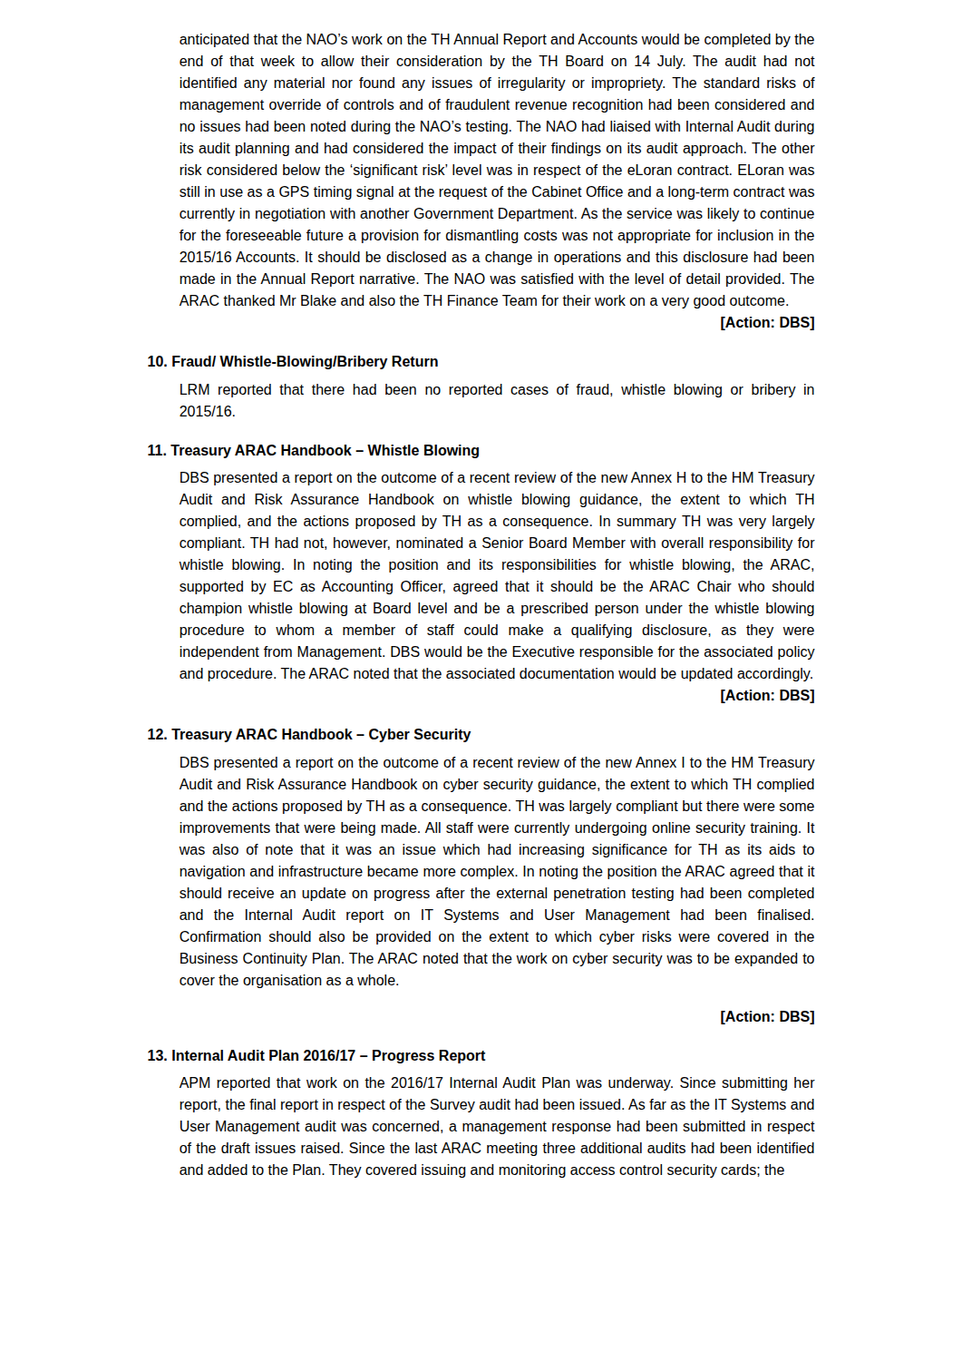anticipated that the NAO’s work on the TH Annual Report and Accounts would be completed by the end of that week to allow their consideration by the TH Board on 14 July. The audit had not identified any material nor found any issues of irregularity or impropriety. The standard risks of management override of controls and of fraudulent revenue recognition had been considered and no issues had been noted during the NAO’s testing. The NAO had liaised with Internal Audit during its audit planning and had considered the impact of their findings on its audit approach. The other risk considered below the ‘significant risk’ level was in respect of the eLoran contract. ELoran was still in use as a GPS timing signal at the request of the Cabinet Office and a long-term contract was currently in negotiation with another Government Department. As the service was likely to continue for the foreseeable future a provision for dismantling costs was not appropriate for inclusion in the 2015/16 Accounts. It should be disclosed as a change in operations and this disclosure had been made in the Annual Report narrative. The NAO was satisfied with the level of detail provided. The ARAC thanked Mr Blake and also the TH Finance Team for their work on a very good outcome. [Action: DBS]
10. Fraud/ Whistle-Blowing/Bribery Return
LRM reported that there had been no reported cases of fraud, whistle blowing or bribery in 2015/16.
11. Treasury ARAC Handbook – Whistle Blowing
DBS presented a report on the outcome of a recent review of the new Annex H to the HM Treasury Audit and Risk Assurance Handbook on whistle blowing guidance, the extent to which TH complied, and the actions proposed by TH as a consequence. In summary TH was very largely compliant. TH had not, however, nominated a Senior Board Member with overall responsibility for whistle blowing. In noting the position and its responsibilities for whistle blowing, the ARAC, supported by EC as Accounting Officer, agreed that it should be the ARAC Chair who should champion whistle blowing at Board level and be a prescribed person under the whistle blowing procedure to whom a member of staff could make a qualifying disclosure, as they were independent from Management. DBS would be the Executive responsible for the associated policy and procedure. The ARAC noted that the associated documentation would be updated accordingly. [Action: DBS]
12. Treasury ARAC Handbook – Cyber Security
DBS presented a report on the outcome of a recent review of the new Annex I to the HM Treasury Audit and Risk Assurance Handbook on cyber security guidance, the extent to which TH complied and the actions proposed by TH as a consequence. TH was largely compliant but there were some improvements that were being made. All staff were currently undergoing online security training. It was also of note that it was an issue which had increasing significance for TH as its aids to navigation and infrastructure became more complex. In noting the position the ARAC agreed that it should receive an update on progress after the external penetration testing had been completed and the Internal Audit report on IT Systems and User Management had been finalised. Confirmation should also be provided on the extent to which cyber risks were covered in the Business Continuity Plan. The ARAC noted that the work on cyber security was to be expanded to cover the organisation as a whole.
[Action: DBS]
13. Internal Audit Plan 2016/17 – Progress Report
APM reported that work on the 2016/17 Internal Audit Plan was underway. Since submitting her report, the final report in respect of the Survey audit had been issued. As far as the IT Systems and User Management audit was concerned, a management response had been submitted in respect of the draft issues raised. Since the last ARAC meeting three additional audits had been identified and added to the Plan. They covered issuing and monitoring access control security cards; the